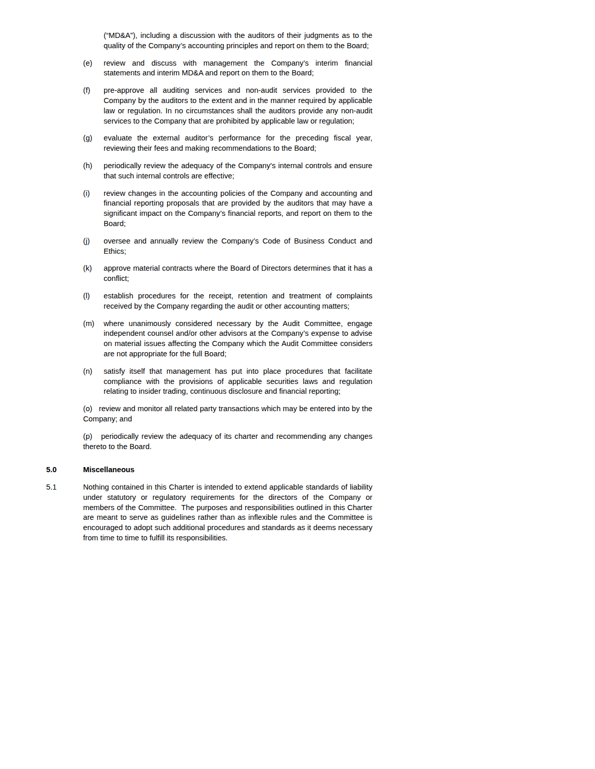(“MD&A”), including a discussion with the auditors of their judgments as to the quality of the Company’s accounting principles and report on them to the Board;
(e)
review and discuss with management the Company’s interim financial statements and interim MD&A and report on them to the Board;
(f)
pre-approve all auditing services and non-audit services provided to the Company by the auditors to the extent and in the manner required by applicable law or regulation. In no circumstances shall the auditors provide any non-audit services to the Company that are prohibited by applicable law or regulation;
(g)
evaluate the external auditor’s performance for the preceding fiscal year, reviewing their fees and making recommendations to the Board;
(h)
periodically review the adequacy of the Company's internal controls and ensure that such internal controls are effective;
(i)
review changes in the accounting policies of the Company and accounting and financial reporting proposals that are provided by the auditors that may have a significant impact on the Company’s financial reports, and report on them to the Board;
(j)
oversee and annually review the Company’s Code of Business Conduct and Ethics;
(k)
approve material contracts where the Board of Directors determines that it has a conflict;
(l)
establish procedures for the receipt, retention and treatment of complaints received by the Company regarding the audit or other accounting matters;
(m)
where unanimously considered necessary by the Audit Committee, engage independent counsel and/or other advisors at the Company’s expense to advise on material issues affecting the Company which the Audit Committee considers are not appropriate for the full Board;
(n)
satisfy itself that management has put into place procedures that facilitate compliance with the provisions of applicable securities laws and regulation relating to insider trading, continuous disclosure and financial reporting;
(o) review and monitor all related party transactions which may be entered into by the Company; and
(p) periodically review the adequacy of its charter and recommending any changes thereto to the Board.
5.0 Miscellaneous
5.1
Nothing contained in this Charter is intended to extend applicable standards of liability under statutory or regulatory requirements for the directors of the Company or members of the Committee. The purposes and responsibilities outlined in this Charter are meant to serve as guidelines rather than as inflexible rules and the Committee is encouraged to adopt such additional procedures and standards as it deems necessary from time to time to fulfill its responsibilities.